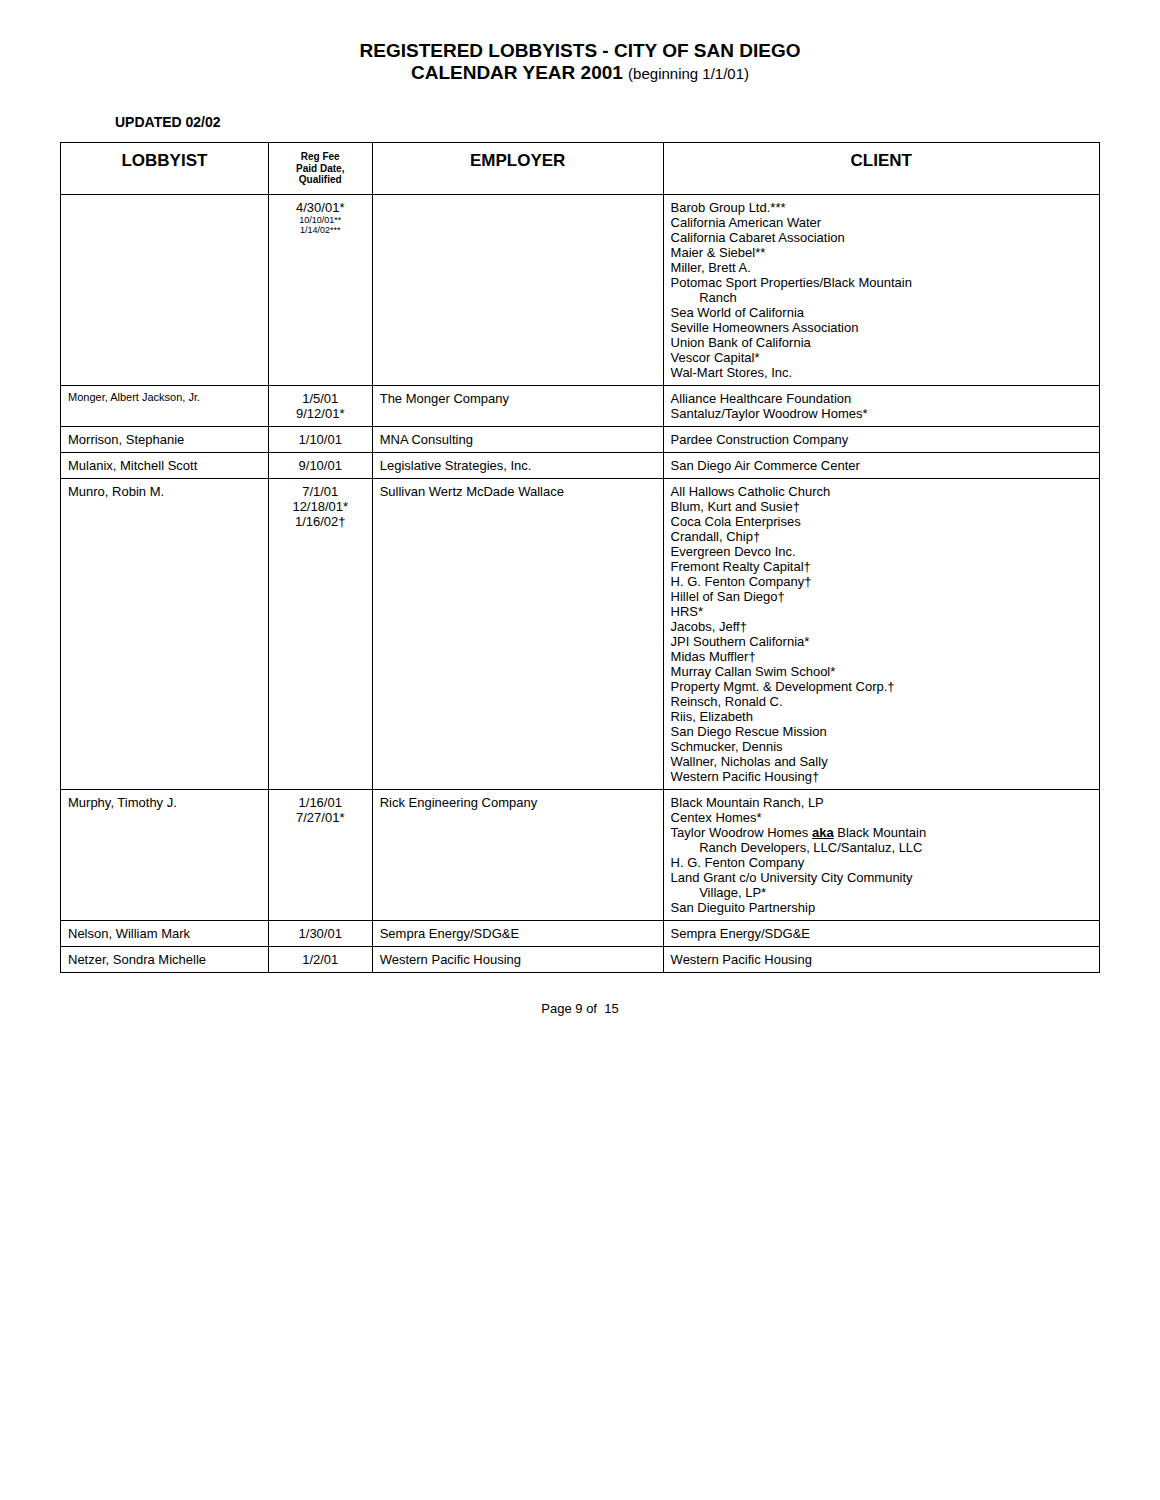REGISTERED LOBBYISTS - CITY OF SAN DIEGO
CALENDAR YEAR 2001 (beginning 1/1/01)
UPDATED 02/02
| LOBBYIST | Reg Fee Paid Date, Qualified | EMPLOYER | CLIENT |
| --- | --- | --- | --- |
| | 4/30/01* 10/10/01** 1/14/02*** | | Barob Group Ltd.*** California American Water California Cabaret Association Maier & Siebel** Miller, Brett A. Potomac Sport Properties/Black Mountain Ranch Sea World of California Seville Homeowners Association Union Bank of California Vescor Capital* Wal-Mart Stores, Inc. |
| Monger, Albert Jackson, Jr. | 1/5/01 9/12/01* | The Monger Company | Alliance Healthcare Foundation Santaluz/Taylor Woodrow Homes* |
| Morrison, Stephanie | 1/10/01 | MNA Consulting | Pardee Construction Company |
| Mulanix, Mitchell Scott | 9/10/01 | Legislative Strategies, Inc. | San Diego Air Commerce Center |
| Munro, Robin M. | 7/1/01 12/18/01* 1/16/02† | Sullivan Wertz McDade Wallace | All Hallows Catholic Church Blum, Kurt and Susie† Coca Cola Enterprises Crandall, Chip† Evergreen Devco Inc. Fremont Realty Capital† H. G. Fenton Company† Hillel of San Diego† HRS* Jacobs, Jeff† JPI Southern California* Midas Muffler† Murray Callan Swim School* Property Mgmt. & Development Corp.† Reinsch, Ronald C. Riis, Elizabeth San Diego Rescue Mission Schmucker, Dennis Wallner, Nicholas and Sally Western Pacific Housing† |
| Murphy, Timothy J. | 1/16/01 7/27/01* | Rick Engineering Company | Black Mountain Ranch, LP Centex Homes* Taylor Woodrow Homes aka Black Mountain Ranch Developers, LLC/Santaluz, LLC H. G. Fenton Company Land Grant c/o University City Community Village, LP* San Dieguito Partnership |
| Nelson, William Mark | 1/30/01 | Sempra Energy/SDG&E | Sempra Energy/SDG&E |
| Netzer, Sondra Michelle | 1/2/01 | Western Pacific Housing | Western Pacific Housing |
Page 9 of 15